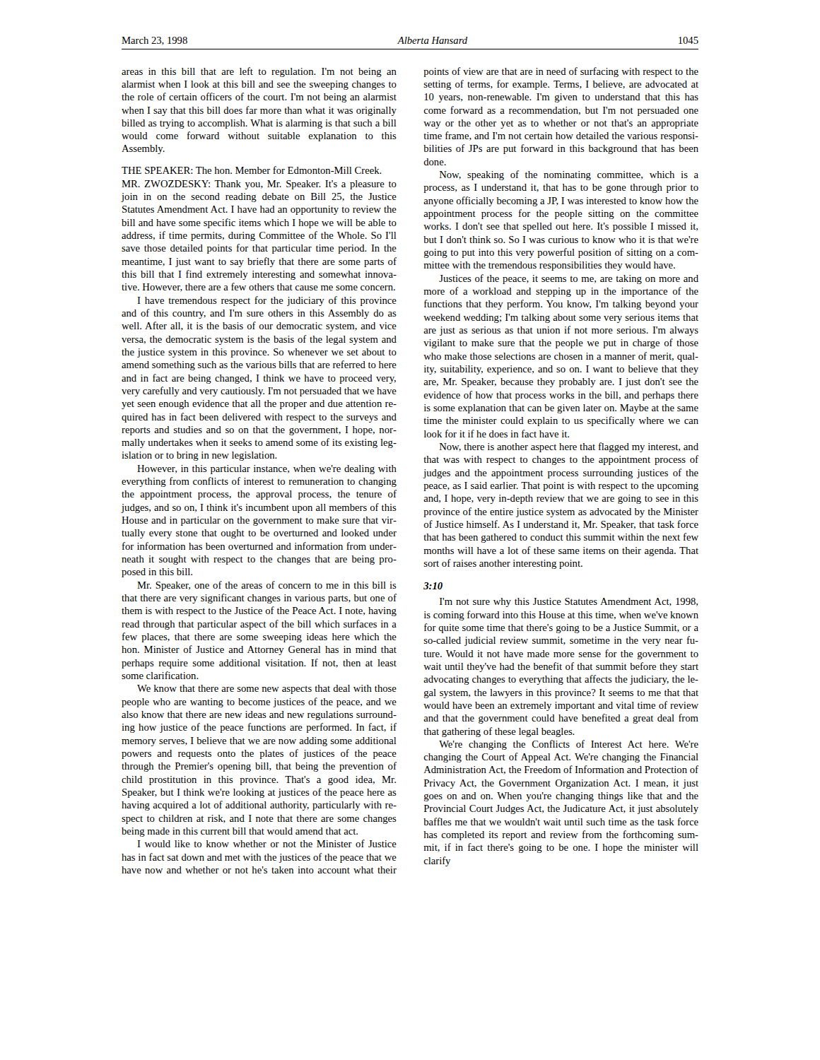March 23, 1998 Alberta Hansard 1045
areas in this bill that are left to regulation. I'm not being an alarmist when I look at this bill and see the sweeping changes to the role of certain officers of the court. I'm not being an alarmist when I say that this bill does far more than what it was originally billed as trying to accomplish. What is alarming is that such a bill would come forward without suitable explanation to this Assembly.
THE SPEAKER: The hon. Member for Edmonton-Mill Creek.
MR. ZWOZDESKY: Thank you, Mr. Speaker. It's a pleasure to join in on the second reading debate on Bill 25, the Justice Statutes Amendment Act. I have had an opportunity to review the bill and have some specific items which I hope we will be able to address, if time permits, during Committee of the Whole. So I'll save those detailed points for that particular time period. In the meantime, I just want to say briefly that there are some parts of this bill that I find extremely interesting and somewhat innovative. However, there are a few others that cause me some concern.
I have tremendous respect for the judiciary of this province and of this country, and I'm sure others in this Assembly do as well. After all, it is the basis of our democratic system, and vice versa, the democratic system is the basis of the legal system and the justice system in this province. So whenever we set about to amend something such as the various bills that are referred to here and in fact are being changed, I think we have to proceed very, very carefully and very cautiously. I'm not persuaded that we have yet seen enough evidence that all the proper and due attention required has in fact been delivered with respect to the surveys and reports and studies and so on that the government, I hope, normally undertakes when it seeks to amend some of its existing legislation or to bring in new legislation.
However, in this particular instance, when we're dealing with everything from conflicts of interest to remuneration to changing the appointment process, the approval process, the tenure of judges, and so on, I think it's incumbent upon all members of this House and in particular on the government to make sure that virtually every stone that ought to be overturned and looked under for information has been overturned and information from underneath it sought with respect to the changes that are being proposed in this bill.
Mr. Speaker, one of the areas of concern to me in this bill is that there are very significant changes in various parts, but one of them is with respect to the Justice of the Peace Act. I note, having read through that particular aspect of the bill which surfaces in a few places, that there are some sweeping ideas here which the hon. Minister of Justice and Attorney General has in mind that perhaps require some additional visitation. If not, then at least some clarification.
We know that there are some new aspects that deal with those people who are wanting to become justices of the peace, and we also know that there are new ideas and new regulations surrounding how justice of the peace functions are performed. In fact, if memory serves, I believe that we are now adding some additional powers and requests onto the plates of justices of the peace through the Premier's opening bill, that being the prevention of child prostitution in this province. That's a good idea, Mr. Speaker, but I think we're looking at justices of the peace here as having acquired a lot of additional authority, particularly with respect to children at risk, and I note that there are some changes being made in this current bill that would amend that act.
I would like to know whether or not the Minister of Justice has in fact sat down and met with the justices of the peace that we have now and whether or not he's taken into account what their points of view are that are in need of surfacing with respect to the setting of terms, for example. Terms, I believe, are advocated at 10 years, non-renewable. I'm given to understand that this has come forward as a recommendation, but I'm not persuaded one way or the other yet as to whether or not that's an appropriate time frame, and I'm not certain how detailed the various responsibilities of JPs are put forward in this background that has been done.
Now, speaking of the nominating committee, which is a process, as I understand it, that has to be gone through prior to anyone officially becoming a JP, I was interested to know how the appointment process for the people sitting on the committee works. I don't see that spelled out here. It's possible I missed it, but I don't think so. So I was curious to know who it is that we're going to put into this very powerful position of sitting on a committee with the tremendous responsibilities they would have.
Justices of the peace, it seems to me, are taking on more and more of a workload and stepping up in the importance of the functions that they perform. You know, I'm talking beyond your weekend wedding; I'm talking about some very serious items that are just as serious as that union if not more serious. I'm always vigilant to make sure that the people we put in charge of those who make those selections are chosen in a manner of merit, quality, suitability, experience, and so on. I want to believe that they are, Mr. Speaker, because they probably are. I just don't see the evidence of how that process works in the bill, and perhaps there is some explanation that can be given later on. Maybe at the same time the minister could explain to us specifically where we can look for it if he does in fact have it.
Now, there is another aspect here that flagged my interest, and that was with respect to changes to the appointment process of judges and the appointment process surrounding justices of the peace, as I said earlier. That point is with respect to the upcoming and, I hope, very in-depth review that we are going to see in this province of the entire justice system as advocated by the Minister of Justice himself. As I understand it, Mr. Speaker, that task force that has been gathered to conduct this summit within the next few months will have a lot of these same items on their agenda. That sort of raises another interesting point.
3:10
I'm not sure why this Justice Statutes Amendment Act, 1998, is coming forward into this House at this time, when we've known for quite some time that there's going to be a Justice Summit, or a so-called judicial review summit, sometime in the very near future. Would it not have made more sense for the government to wait until they've had the benefit of that summit before they start advocating changes to everything that affects the judiciary, the legal system, the lawyers in this province? It seems to me that that would have been an extremely important and vital time of review and that the government could have benefited a great deal from that gathering of these legal beagles.
We're changing the Conflicts of Interest Act here. We're changing the Court of Appeal Act. We're changing the Financial Administration Act, the Freedom of Information and Protection of Privacy Act, the Government Organization Act. I mean, it just goes on and on. When you're changing things like that and the Provincial Court Judges Act, the Judicature Act, it just absolutely baffles me that we wouldn't wait until such time as the task force has completed its report and review from the forthcoming summit, if in fact there's going to be one. I hope the minister will clarify